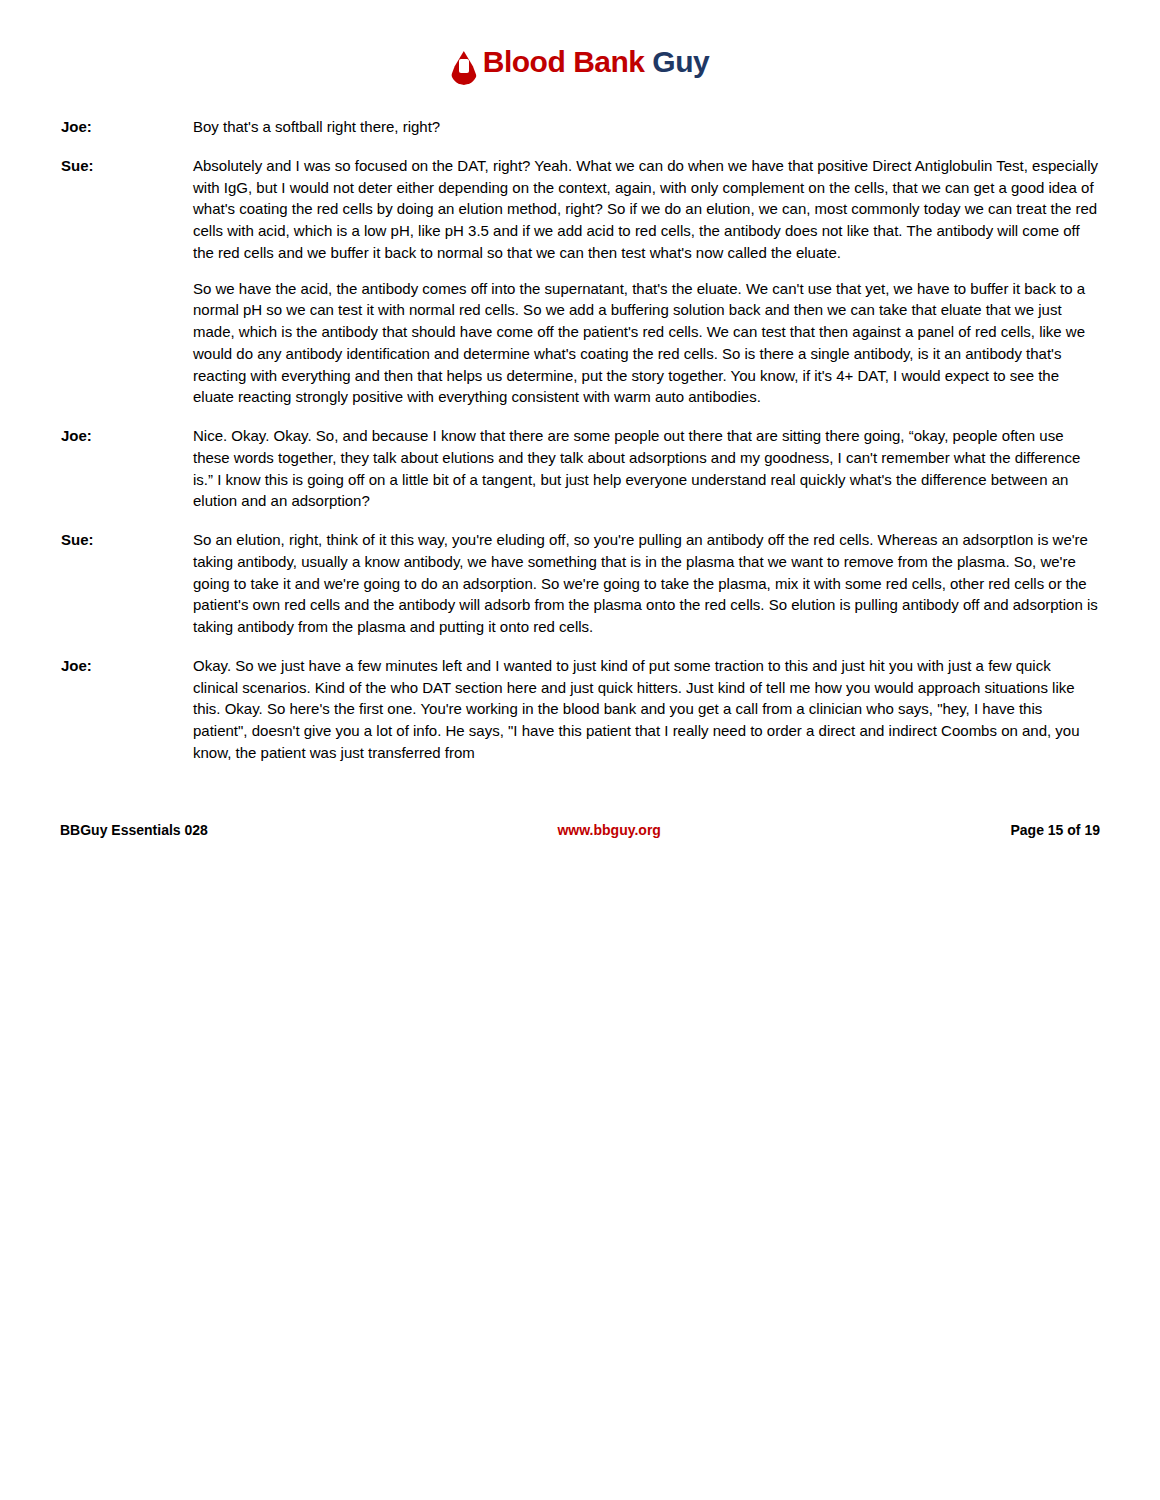Blood Bank Guy
| Joe: | Boy that's a softball right there, right? |
| Sue: | Absolutely and I was so focused on the DAT, right? Yeah. What we can do when we have that positive Direct Antiglobulin Test, especially with IgG, but I would not deter either depending on the context, again, with only complement on the cells, that we can get a good idea of what's coating the red cells by doing an elution method, right? So if we do an elution, we can, most commonly today we can treat the red cells with acid, which is a low pH, like pH 3.5 and if we add acid to red cells, the antibody does not like that. The antibody will come off the red cells and we buffer it back to normal so that we can then test what's now called the eluate. So we have the acid, the antibody comes off into the supernatant, that's the eluate. We can't use that yet, we have to buffer it back to a normal pH so we can test it with normal red cells. So we add a buffering solution back and then we can take that eluate that we just made, which is the antibody that should have come off the patient's red cells. We can test that then against a panel of red cells, like we would do any antibody identification and determine what's coating the red cells. So is there a single antibody, is it an antibody that's reacting with everything and then that helps us determine, put the story together. You know, if it's 4+ DAT, I would expect to see the eluate reacting strongly positive with everything consistent with warm auto antibodies. |
| Joe: | Nice. Okay. Okay. So, and because I know that there are some people out there that are sitting there going, “okay, people often use these words together, they talk about elutions and they talk about adsorptions and my goodness, I can't remember what the difference is.” I know this is going off on a little bit of a tangent, but just help everyone understand real quickly what's the difference between an elution and an adsorption? |
| Sue: | So an elution, right, think of it this way, you're eluding off, so you're pulling an antibody off the red cells. Whereas an adsorptIon is we're taking antibody, usually a know antibody, we have something that is in the plasma that we want to remove from the plasma. So, we're going to take it and we're going to do an adsorption. So we're going to take the plasma, mix it with some red cells, other red cells or the patient's own red cells and the antibody will adsorb from the plasma onto the red cells. So elution is pulling antibody off and adsorption is taking antibody from the plasma and putting it onto red cells. |
| Joe: | Okay. So we just have a few minutes left and I wanted to just kind of put some traction to this and just hit you with just a few quick clinical scenarios. Kind of the who DAT section here and just quick hitters. Just kind of tell me how you would approach situations like this. Okay. So here's the first one. You're working in the blood bank and you get a call from a clinician who says, "hey, I have this patient", doesn't give you a lot of info. He says, "I have this patient that I really need to order a direct and indirect Coombs on and, you know, the patient was just transferred from |
BBGuy Essentials 028 www.bbguy.org Page 15 of 19